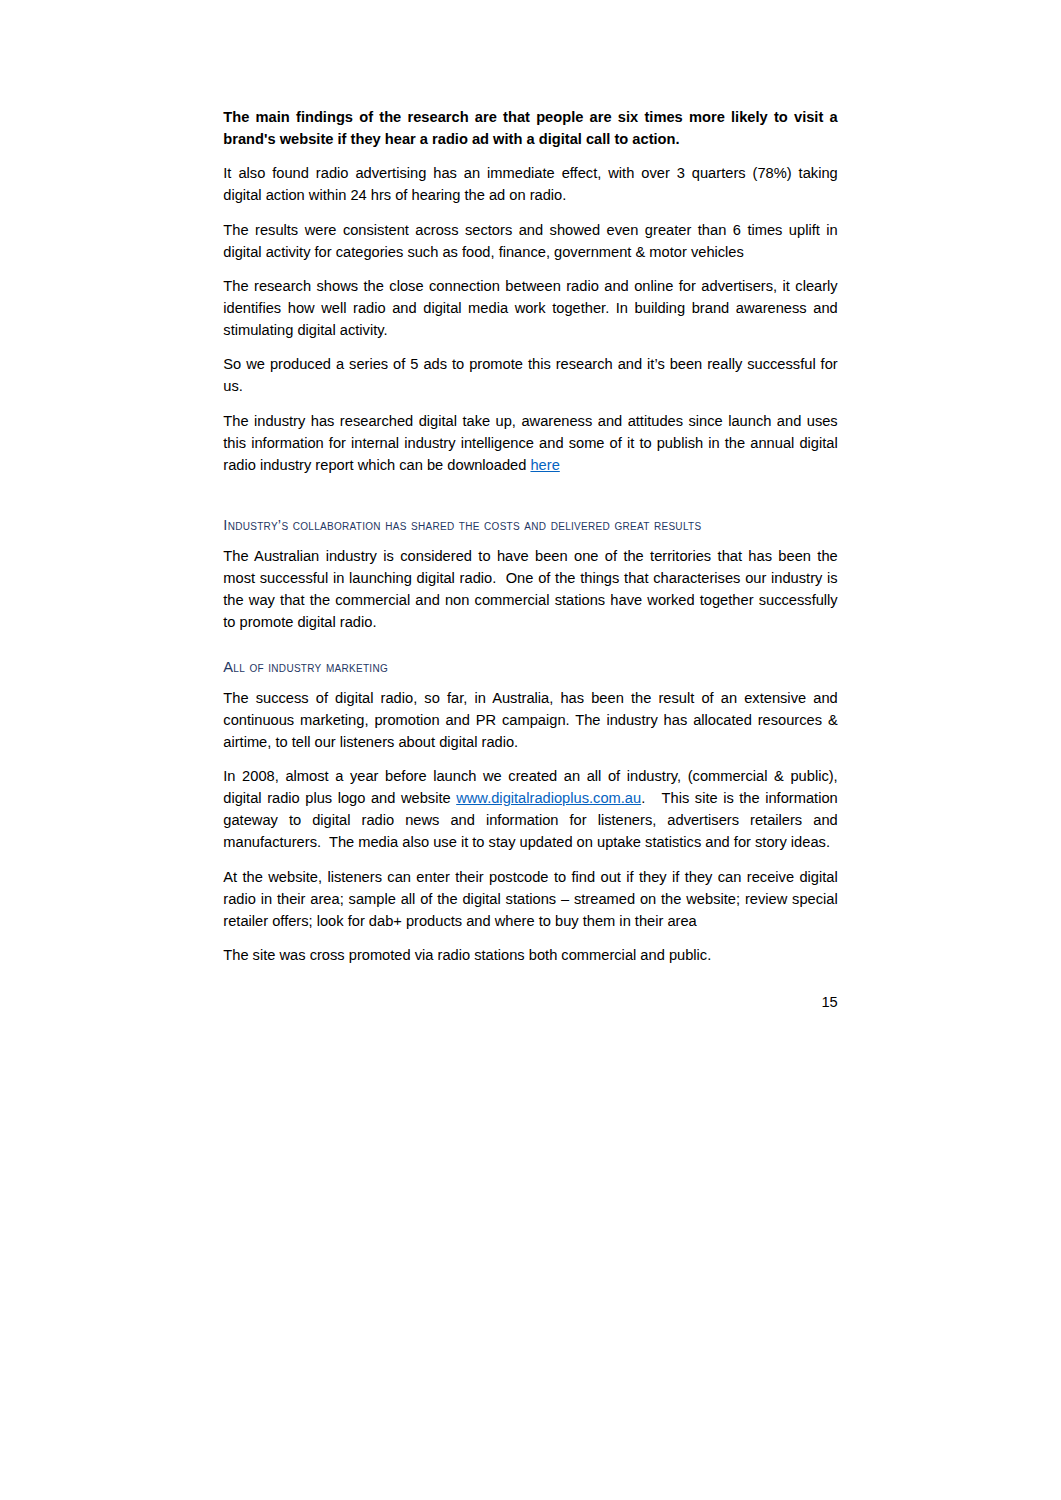The main findings of the research are that people are six times more likely to visit a brand's website if they hear a radio ad with a digital call to action.
It also found radio advertising has an immediate effect, with over 3 quarters (78%) taking digital action within 24 hrs of hearing the ad on radio.
The results were consistent across sectors and showed even greater than 6 times uplift in digital activity for categories such as food, finance, government & motor vehicles
The research shows the close connection between radio and online for advertisers, it clearly identifies how well radio and digital media work together. In building brand awareness and stimulating digital activity.
So we produced a series of 5 ads to promote this research and it’s been really successful for us.
The industry has researched digital take up, awareness and attitudes since launch and uses this information for internal industry intelligence and some of it to publish in the annual digital radio industry report which can be downloaded here
Industry’s collaboration has shared the costs and delivered great results
The Australian industry is considered to have been one of the territories that has been the most successful in launching digital radio. One of the things that characterises our industry is the way that the commercial and non commercial stations have worked together successfully to promote digital radio.
All of industry marketing
The success of digital radio, so far, in Australia, has been the result of an extensive and continuous marketing, promotion and PR campaign. The industry has allocated resources & airtime, to tell our listeners about digital radio.
In 2008, almost a year before launch we created an all of industry, (commercial & public), digital radio plus logo and website www.digitalradioplus.com.au. This site is the information gateway to digital radio news and information for listeners, advertisers retailers and manufacturers. The media also use it to stay updated on uptake statistics and for story ideas.
At the website, listeners can enter their postcode to find out if they if they can receive digital radio in their area; sample all of the digital stations – streamed on the website; review special retailer offers; look for dab+ products and where to buy them in their area
The site was cross promoted via radio stations both commercial and public.
15